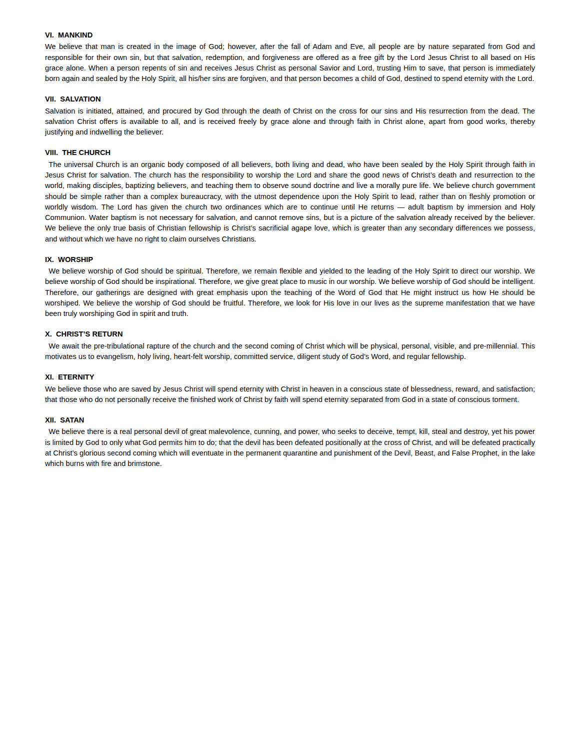VI. Mankind
We believe that man is created in the image of God; however, after the fall of Adam and Eve, all people are by nature separated from God and responsible for their own sin, but that salvation, redemption, and forgiveness are offered as a free gift by the Lord Jesus Christ to all based on His grace alone. When a person repents of sin and receives Jesus Christ as personal Savior and Lord, trusting Him to save, that person is immediately born again and sealed by the Holy Spirit, all his/her sins are forgiven, and that person becomes a child of God, destined to spend eternity with the Lord.
VII. Salvation
Salvation is initiated, attained, and procured by God through the death of Christ on the cross for our sins and His resurrection from the dead. The salvation Christ offers is available to all, and is received freely by grace alone and through faith in Christ alone, apart from good works, thereby justifying and indwelling the believer.
VIII. The Church
The universal Church is an organic body composed of all believers, both living and dead, who have been sealed by the Holy Spirit through faith in Jesus Christ for salvation. The church has the responsibility to worship the Lord and share the good news of Christ’s death and resurrection to the world, making disciples, baptizing believers, and teaching them to observe sound doctrine and live a morally pure life. We believe church government should be simple rather than a complex bureaucracy, with the utmost dependence upon the Holy Spirit to lead, rather than on fleshly promotion or worldly wisdom. The Lord has given the church two ordinances which are to continue until He returns — adult baptism by immersion and Holy Communion. Water baptism is not necessary for salvation, and cannot remove sins, but is a picture of the salvation already received by the believer. We believe the only true basis of Christian fellowship is Christ’s sacrificial agape love, which is greater than any secondary differences we possess, and without which we have no right to claim ourselves Christians.
IX. Worship
We believe worship of God should be spiritual. Therefore, we remain flexible and yielded to the leading of the Holy Spirit to direct our worship. We believe worship of God should be inspirational. Therefore, we give great place to music in our worship. We believe worship of God should be intelligent. Therefore, our gatherings are designed with great emphasis upon the teaching of the Word of God that He might instruct us how He should be worshiped. We believe the worship of God should be fruitful. Therefore, we look for His love in our lives as the supreme manifestation that we have been truly worshiping God in spirit and truth.
X. Christ’s Return
We await the pre-tribulational rapture of the church and the second coming of Christ which will be physical, personal, visible, and pre-millennial. This motivates us to evangelism, holy living, heart-felt worship, committed service, diligent study of God’s Word, and regular fellowship.
XI. Eternity
We believe those who are saved by Jesus Christ will spend eternity with Christ in heaven in a conscious state of blessedness, reward, and satisfaction; that those who do not personally receive the finished work of Christ by faith will spend eternity separated from God in a state of conscious torment.
XII. Satan
We believe there is a real personal devil of great malevolence, cunning, and power, who seeks to deceive, tempt, kill, steal and destroy, yet his power is limited by God to only what God permits him to do; that the devil has been defeated positionally at the cross of Christ, and will be defeated practically at Christ’s glorious second coming which will eventuate in the permanent quarantine and punishment of the Devil, Beast, and False Prophet, in the lake which burns with fire and brimstone.